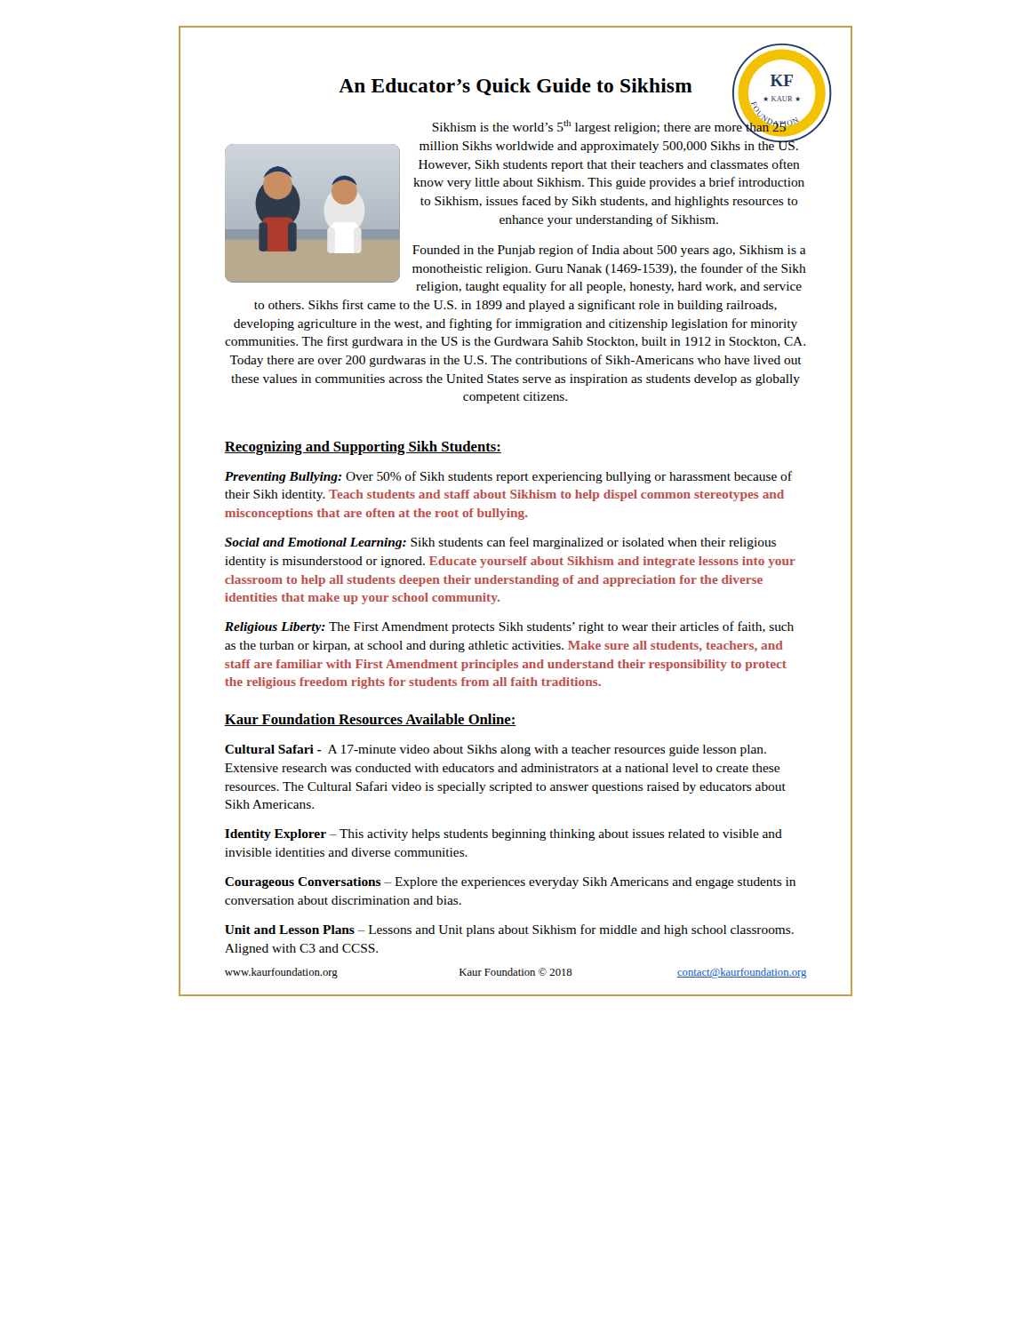KF ★ KAUR ★ FOUNDATION
An Educator’s Quick Guide to Sikhism
Sikhism is the world’s 5th largest religion; there are more than 25 million Sikhs worldwide and approximately 500,000 Sikhs in the US. However, Sikh students report that their teachers and classmates often know very little about Sikhism. This guide provides a brief introduction to Sikhism, issues faced by Sikh students, and highlights resources to enhance your understanding of Sikhism.
Founded in the Punjab region of India about 500 years ago, Sikhism is a monotheistic religion. Guru Nanak (1469-1539), the founder of the Sikh religion, taught equality for all people, honesty, hard work, and service to others. Sikhs first came to the U.S. in 1899 and played a significant role in building railroads, developing agriculture in the west, and fighting for immigration and citizenship legislation for minority communities. The first gurdwara in the US is the Gurdwara Sahib Stockton, built in 1912 in Stockton, CA. Today there are over 200 gurdwaras in the U.S. The contributions of Sikh-Americans who have lived out these values in communities across the United States serve as inspiration as students develop as globally competent citizens.
Recognizing and Supporting Sikh Students:
Preventing Bullying: Over 50% of Sikh students report experiencing bullying or harassment because of their Sikh identity. Teach students and staff about Sikhism to help dispel common stereotypes and misconceptions that are often at the root of bullying.
Social and Emotional Learning: Sikh students can feel marginalized or isolated when their religious identity is misunderstood or ignored. Educate yourself about Sikhism and integrate lessons into your classroom to help all students deepen their understanding of and appreciation for the diverse identities that make up your school community.
Religious Liberty: The First Amendment protects Sikh students’ right to wear their articles of faith, such as the turban or kirpan, at school and during athletic activities. Make sure all students, teachers, and staff are familiar with First Amendment principles and understand their responsibility to protect the religious freedom rights for students from all faith traditions.
Kaur Foundation Resources Available Online:
Cultural Safari - A 17-minute video about Sikhs along with a teacher resources guide lesson plan. Extensive research was conducted with educators and administrators at a national level to create these resources. The Cultural Safari video is specially scripted to answer questions raised by educators about Sikh Americans.
Identity Explorer – This activity helps students beginning thinking about issues related to visible and invisible identities and diverse communities.
Courageous Conversations – Explore the experiences everyday Sikh Americans and engage students in conversation about discrimination and bias.
Unit and Lesson Plans – Lessons and Unit plans about Sikhism for middle and high school classrooms. Aligned with C3 and CCSS.
www.kaurfoundation.org
Kaur Foundation © 2018
contact@kaurfoundation.org